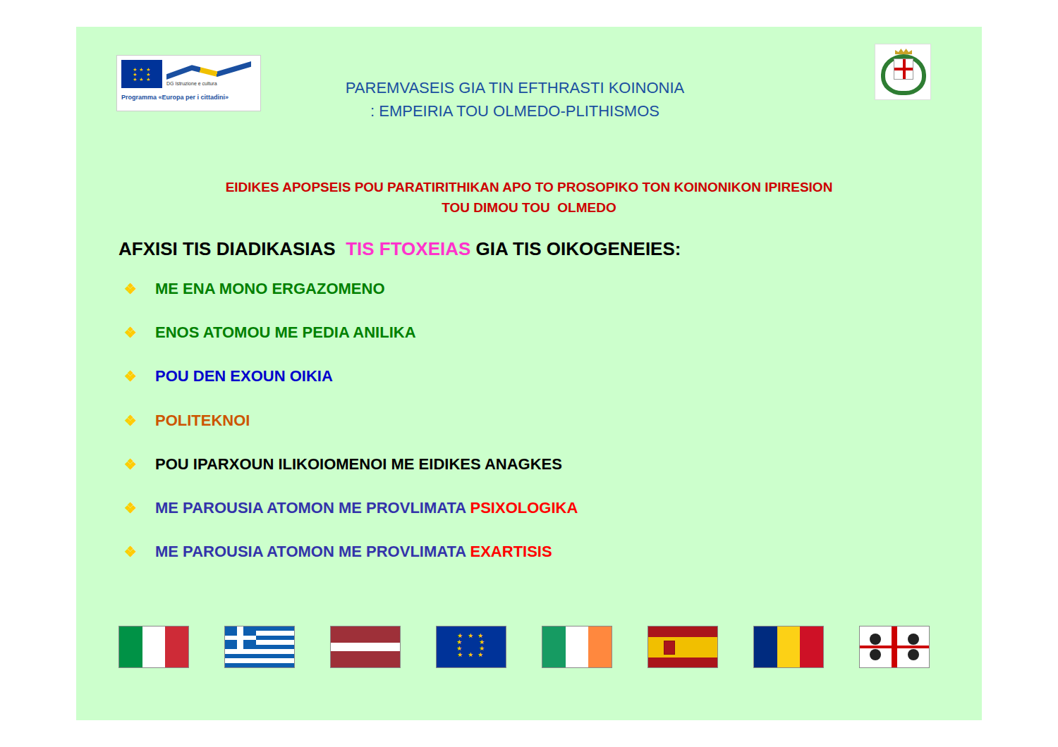★ ★ ★
★ ★
★ ★ ★
DG Istruzione e cultura
Programma «Europa per i cittadini»
PAREMVASEIS GIA TIN EFTHRASTI KOINONIA
: EMPEIRIA TOU OLMEDO-PLITHISMOS
EIDIKES APOPSEIS POU PARATIRITHIKAN APO TO PROSOPIKO TON KOINONIKON IPIRESION
TOU DIMOU TOU OLMEDO
AFXISI TIS DIADIKASIAS TIS FTOXEIAS GIA TIS OIKOGENEIES:
ME ENA MONO ERGAZOMENO
ENOS ATOMOU ME PEDIA ANILIKA
POU DEN EXOUN OIKIA
POLITEKNOI
POU IPARXOUN ILIKOIOMENOI ME EIDIKES ANAGKES
ME PAROUSIA ATOMON ME PROVLIMATA PSIXOLOGIKA
ME PAROUSIA ATOMON ME PROVLIMATA EXARTISIS
★ ★ ★
★ ★
★ ★
★ ★ ★